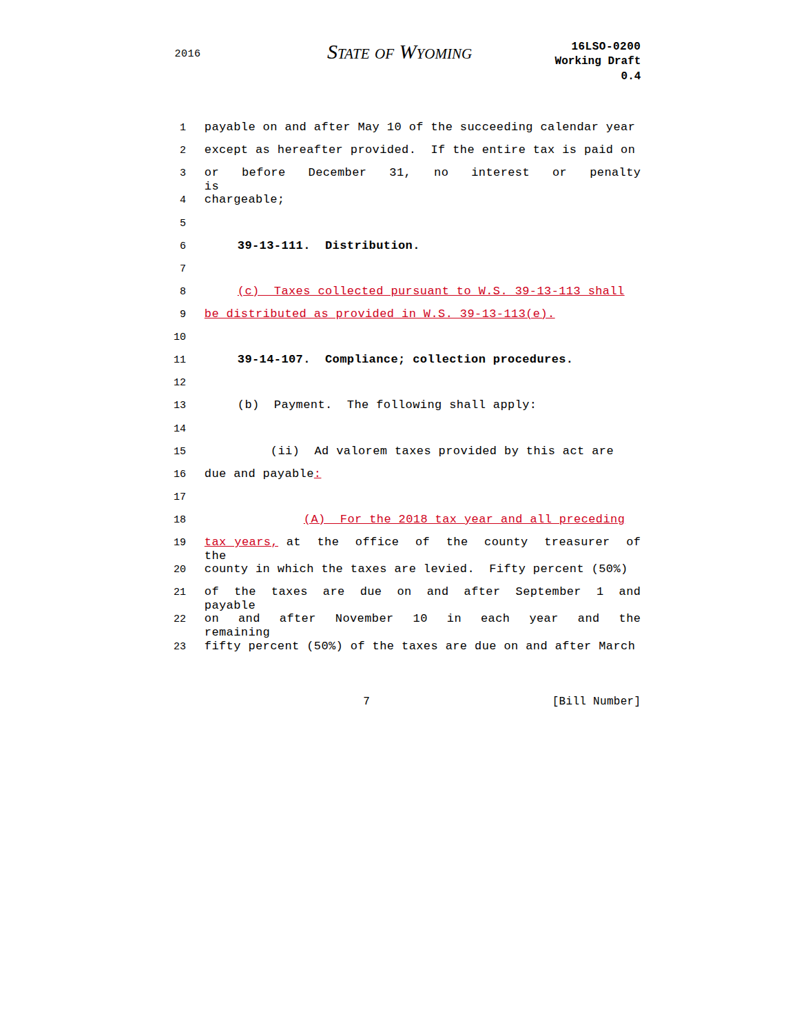2016
State of Wyoming
16LSO-0200
Working Draft
0.4
1
payable on and after May 10 of the succeeding calendar year
2
except as hereafter provided. If the entire tax is paid on
3
or before December 31, no interest or penalty is
4
chargeable;
5
6
39-13-111. Distribution.
7
8
(c) Taxes collected pursuant to W.S. 39-13-113 shall
9
be distributed as provided in W.S. 39-13-113(e).
10
11
39-14-107. Compliance; collection procedures.
12
13
(b) Payment. The following shall apply:
14
15
(ii) Ad valorem taxes provided by this act are
16
due and payable:
17
18
(A) For the 2018 tax year and all preceding
19
tax years, at the office of the county treasurer of the
20
county in which the taxes are levied. Fifty percent (50%)
21
of the taxes are due on and after September 1 and payable
22
on and after November 10 in each year and the remaining
23
fifty percent (50%) of the taxes are due on and after March
7
[Bill Number]